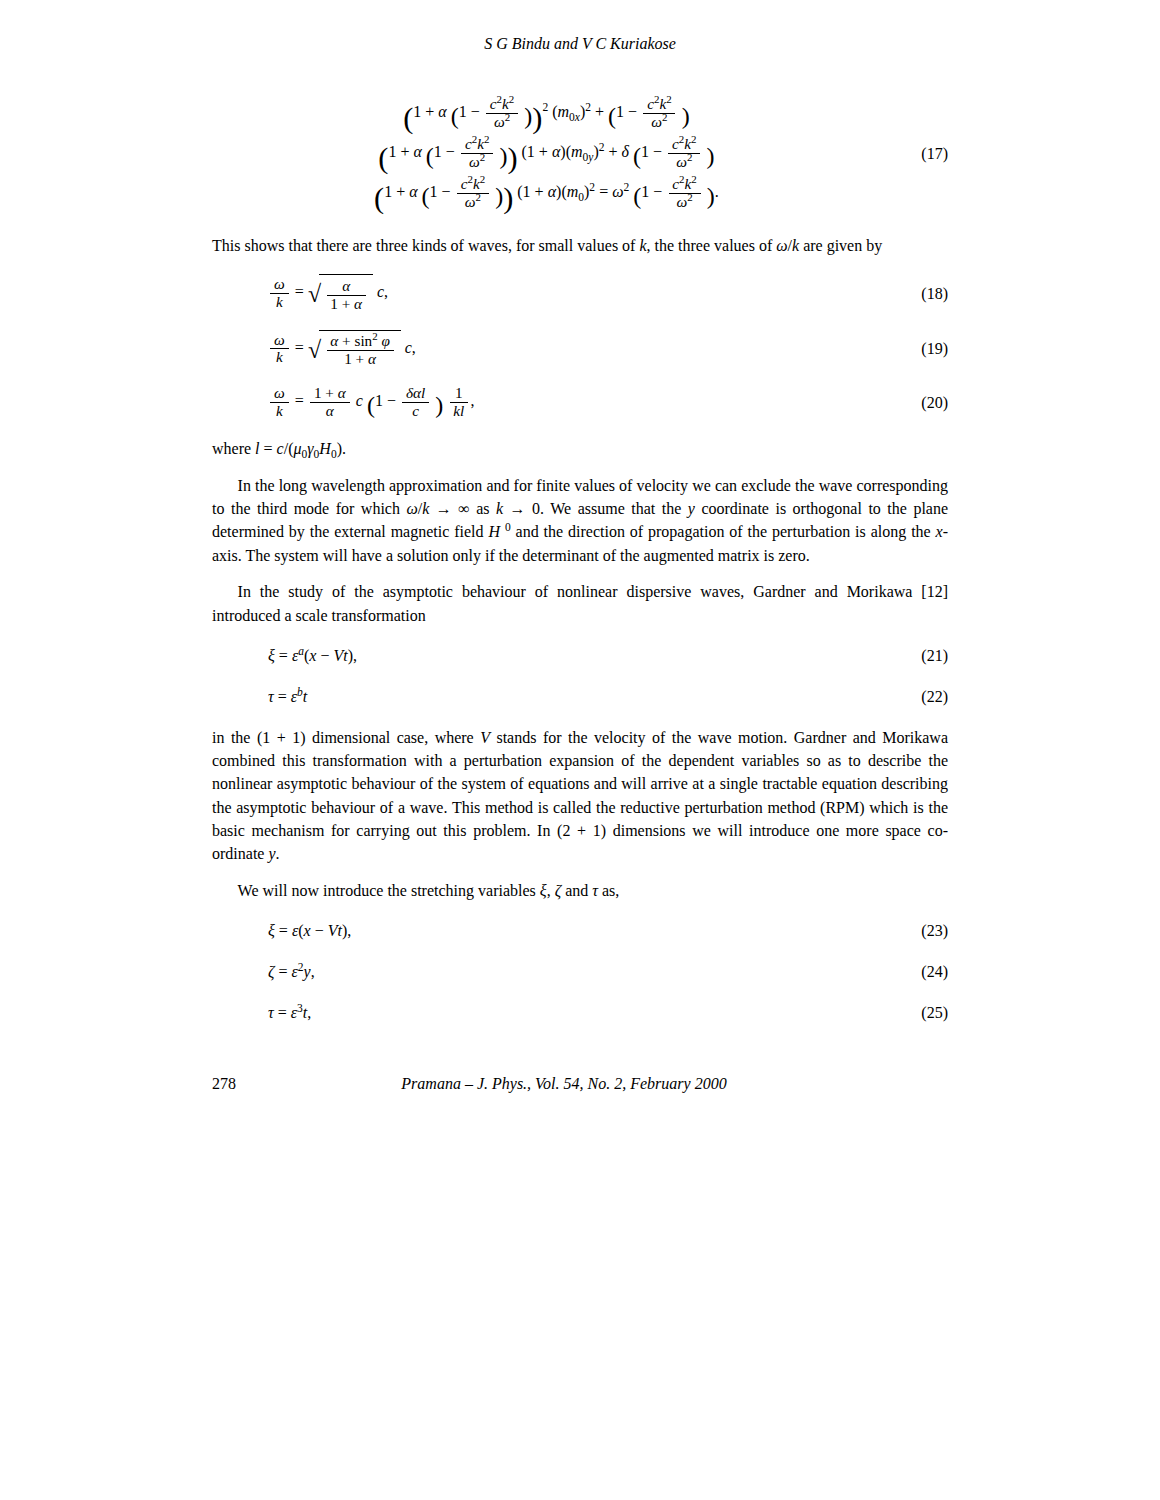S G Bindu and V C Kuriakose
(1 + α (1 − c2k2 ω2 ))2 (m0x)2 + (1 − c2k2 ω2 )
(1 + α (1 − c2k2 ω2 )) (1 + α)(m0y)2 + δ (1 − c2k2 ω2 )
(1 + α (1 − c2k2 ω2 )) (1 + α)(m0)2 = ω2 (1 − c2k2 ω2 ).
(17)
This shows that there are three kinds of waves, for small values of k, the three values of ω/k are given by
ωk = √α 1 + α c,
(18)
ωk = √α + sin2 φ 1 + α c,
(19)
ωk = 1 + α α c (1 − δαl c ) 1 kl,
(20)
where l = c/(μ0γ0H0).
In the long wavelength approximation and for finite values of velocity we can exclude the wave corresponding to the third mode for which ω/k → ∞ as k → 0. We assume that the y coordinate is orthogonal to the plane determined by the external magnetic field H 0 and the direction of propagation of the perturbation is along the x-axis. The system will have a solution only if the determinant of the augmented matrix is zero.
In the study of the asymptotic behaviour of nonlinear dispersive waves, Gardner and Morikawa [12] introduced a scale transformation
ξ = εa(x − Vt),
(21)
τ = εbt
(22)
in the (1 + 1) dimensional case, where V stands for the velocity of the wave motion. Gardner and Morikawa combined this transformation with a perturbation expansion of the dependent variables so as to describe the nonlinear asymptotic behaviour of the system of equations and will arrive at a single tractable equation describing the asymptotic behaviour of a wave. This method is called the reductive perturbation method (RPM) which is the basic mechanism for carrying out this problem. In (2 + 1) dimensions we will introduce one more space co-ordinate y.
We will now introduce the stretching variables ξ, ζ and τ as,
ξ = ε(x − Vt),
(23)
ζ = ε2y,
(24)
τ = ε3t,
(25)
278
Pramana – J. Phys., Vol. 54, No. 2, February 2000